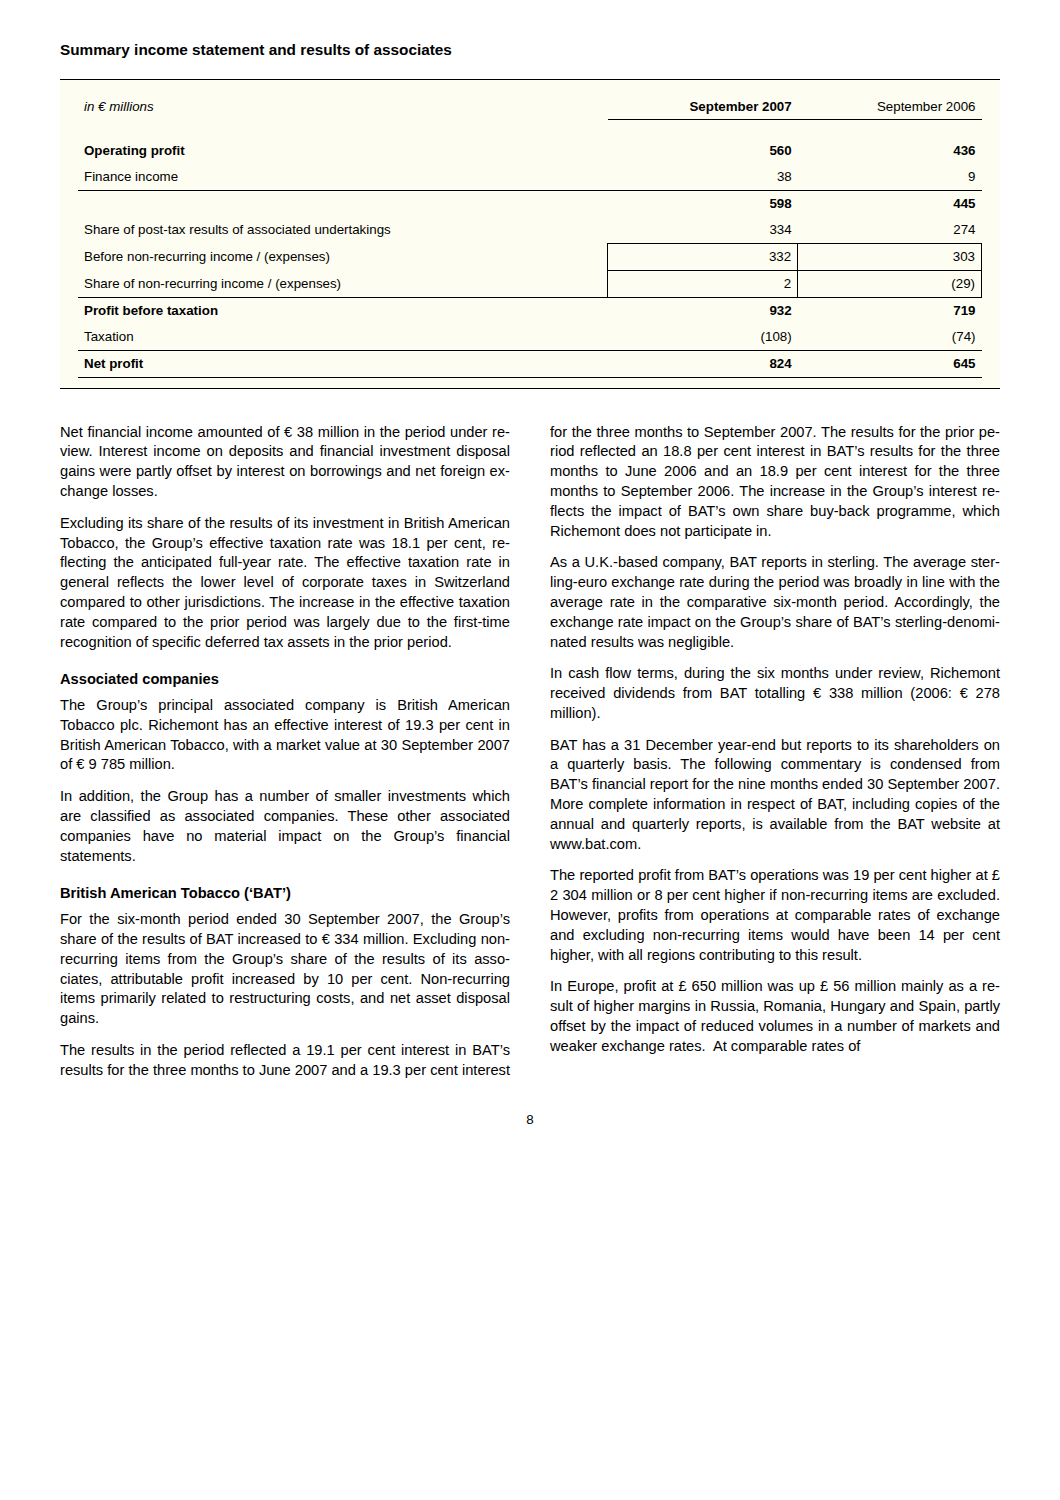Summary income statement and results of associates
| in € millions | September 2007 | September 2006 |
| --- | --- | --- |
| Operating profit | 560 | 436 |
| Finance income | 38 | 9 |
| | 598 | 445 |
| Share of post-tax results of associated undertakings | 334 | 274 |
| Before non-recurring income / (expenses) | 332 | 303 |
| Share of non-recurring income / (expenses) | 2 | (29) |
| Profit before taxation | 932 | 719 |
| Taxation | (108) | (74) |
| Net profit | 824 | 645 |
Net financial income amounted of € 38 million in the period under review. Interest income on deposits and financial investment disposal gains were partly offset by interest on borrowings and net foreign exchange losses.
Excluding its share of the results of its investment in British American Tobacco, the Group’s effective taxation rate was 18.1 per cent, reflecting the anticipated full-year rate. The effective taxation rate in general reflects the lower level of corporate taxes in Switzerland compared to other jurisdictions. The increase in the effective taxation rate compared to the prior period was largely due to the first-time recognition of specific deferred tax assets in the prior period.
Associated companies
The Group’s principal associated company is British American Tobacco plc. Richemont has an effective interest of 19.3 per cent in British American Tobacco, with a market value at 30 September 2007 of € 9 785 million.
In addition, the Group has a number of smaller investments which are classified as associated companies. These other associated companies have no material impact on the Group’s financial statements.
British American Tobacco (‘BAT’)
For the six-month period ended 30 September 2007, the Group’s share of the results of BAT increased to € 334 million. Excluding non-recurring items from the Group’s share of the results of its associates, attributable profit increased by 10 per cent. Non-recurring items primarily related to restructuring costs, and net asset disposal gains.
The results in the period reflected a 19.1 per cent interest in BAT’s results for the three months to June 2007 and a 19.3 per cent interest for the three months to September 2007. The results for the prior period reflected an 18.8 per cent interest in BAT’s results for the three months to June 2006 and an 18.9 per cent interest for the three months to September 2006. The increase in the Group’s interest reflects the impact of BAT’s own share buy-back programme, which Richemont does not participate in.
As a U.K.-based company, BAT reports in sterling. The average sterling-euro exchange rate during the period was broadly in line with the average rate in the comparative six-month period. Accordingly, the exchange rate impact on the Group’s share of BAT’s sterling-denominated results was negligible.
In cash flow terms, during the six months under review, Richemont received dividends from BAT totalling € 338 million (2006: € 278 million).
BAT has a 31 December year-end but reports to its shareholders on a quarterly basis. The following commentary is condensed from BAT’s financial report for the nine months ended 30 September 2007. More complete information in respect of BAT, including copies of the annual and quarterly reports, is available from the BAT website at www.bat.com.
The reported profit from BAT’s operations was 19 per cent higher at £ 2 304 million or 8 per cent higher if non-recurring items are excluded. However, profits from operations at comparable rates of exchange and excluding non-recurring items would have been 14 per cent higher, with all regions contributing to this result.
In Europe, profit at £ 650 million was up £ 56 million mainly as a result of higher margins in Russia, Romania, Hungary and Spain, partly offset by the impact of reduced volumes in a number of markets and weaker exchange rates. At comparable rates of
8